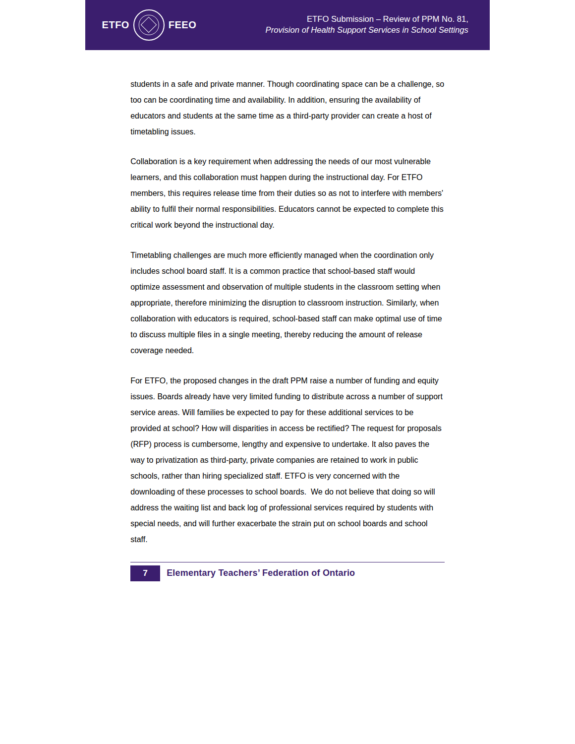ETFO FEEO
ETFO Submission – Review of PPM No. 81,
Provision of Health Support Services in School Settings
students in a safe and private manner. Though coordinating space can be a challenge, so too can be coordinating time and availability. In addition, ensuring the availability of educators and students at the same time as a third-party provider can create a host of timetabling issues.
Collaboration is a key requirement when addressing the needs of our most vulnerable learners, and this collaboration must happen during the instructional day. For ETFO members, this requires release time from their duties so as not to interfere with members' ability to fulfil their normal responsibilities. Educators cannot be expected to complete this critical work beyond the instructional day.
Timetabling challenges are much more efficiently managed when the coordination only includes school board staff. It is a common practice that school-based staff would optimize assessment and observation of multiple students in the classroom setting when appropriate, therefore minimizing the disruption to classroom instruction. Similarly, when collaboration with educators is required, school-based staff can make optimal use of time to discuss multiple files in a single meeting, thereby reducing the amount of release coverage needed.
For ETFO, the proposed changes in the draft PPM raise a number of funding and equity issues. Boards already have very limited funding to distribute across a number of support service areas. Will families be expected to pay for these additional services to be provided at school? How will disparities in access be rectified? The request for proposals (RFP) process is cumbersome, lengthy and expensive to undertake. It also paves the way to privatization as third-party, private companies are retained to work in public schools, rather than hiring specialized staff. ETFO is very concerned with the downloading of these processes to school boards. We do not believe that doing so will address the waiting list and back log of professional services required by students with special needs, and will further exacerbate the strain put on school boards and school staff.
7
Elementary Teachers’ Federation of Ontario